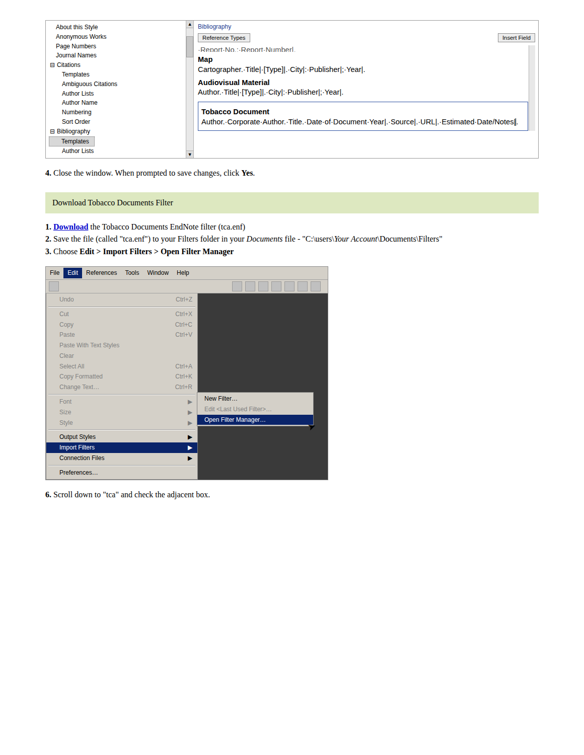About this Style
Anonymous Works
Page Numbers
Journal Names
Citations
Templates
Ambiguous Citations
Author Lists
Author Name
Numbering
Sort Order
Bibliography
Templates
Author Lists
▲
▼
Bibliography
Reference Types Insert Field
·Report·No.:·Report·Number|.
Map
Cartographer.·Title|·[Type]|.·City|:·Publisher|;·Year|.
Audiovisual Material
Author.·Title|·[Type]|.·City|:·Publisher|;·Year|.
Tobacco Document
Author.·Corporate·Author.·Title.·Date·of·Document·Year|.·Source|.·URL|.·Estimated·Date/Notes| .
4. Close the window. When prompted to save changes, click Yes.
Download Tobacco Documents Filter
1. Download the Tobacco Documents EndNote filter (tca.enf)
2. Save the file (called "tca.enf") to your Filters folder in your Documents file - "C:\users\Your Account\Documents\Filters"
3. Choose Edit > Import Filters > Open Filter Manager
File Edit References Tools Window Help
Undo Ctrl+Z
Cut Ctrl+X
Copy Ctrl+C
Paste Ctrl+V
Paste With Text Styles
Clear
Select All Ctrl+A
Copy Formatted Ctrl+K
Change Text…Ctrl+R
Font▶
Size▶
Style▶
Output Styles▶
Import Filters▶
Connection Files▶
Preferences…
New Filter…
Edit <Last Used Filter>…
Open Filter Manager…
➤
6. Scroll down to "tca" and check the adjacent box.